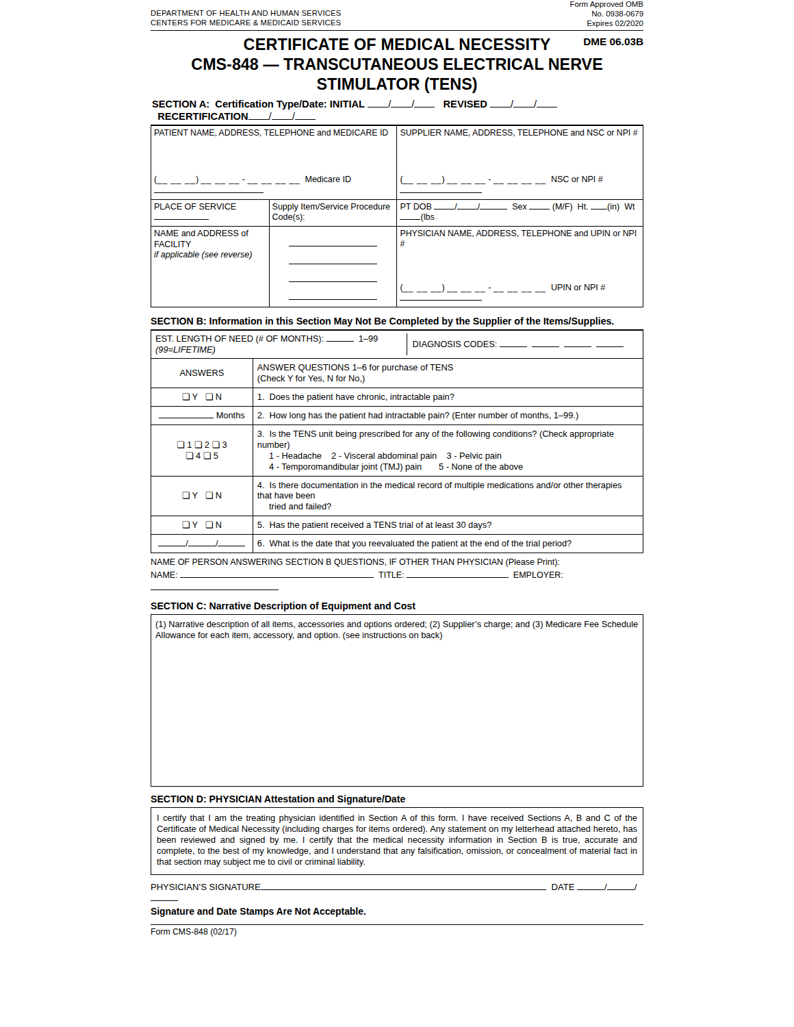Form Approved OMB
No. 0938-0679
Expires 02/2020
DEPARTMENT OF HEALTH AND HUMAN SERVICES
CENTERS FOR MEDICARE & MEDICAID SERVICES
DME 06.03B
CERTIFICATE OF MEDICAL NECESSITY
CMS-848 — TRANSCUTANEOUS ELECTRICAL NERVE STIMULATOR (TENS)
SECTION A: Certification Type/Date: INITIAL / / REVISED / / RECERTIFICATION / /
| PATIENT NAME, ADDRESS, TELEPHONE and MEDICARE ID ( __ __ __ ) __ __ __ - __ __ __ __ Medicare ID | SUPPLIER NAME, ADDRESS, TELEPHONE and NSC or NPI # ( __ __ __ ) __ __ __ - __ __ __ __ NSC or NPI # |
| PLACE OF SERVICE | Supply Item/Service Procedure Code(s): | PT DOB / / Sex (M/F) Ht. (in) Wt (lbs |
| NAME and ADDRESS of FACILITY if applicable (see reverse) | | PHYSICIAN NAME, ADDRESS, TELEPHONE and UPIN or NPI # ( __ __ __ ) __ __ __ - __ __ __ __ UPIN or NPI # |
SECTION B: Information in this Section May Not Be Completed by the Supplier of the Items/Supplies.
| / EST. LENGTH OF NEED (# OF MONTHS): 1–99 (99=LIFETIME) / DIAGNOSIS CODES: / |
| ANSWERS | ANSWER QUESTIONS 1–6 for purchase of TENS (Check Y for Yes, N for No,) |
| ❏ Y ❏ N | 1. Does the patient have chronic, intractable pain? |
| Months | 2. How long has the patient had intractable pain? (Enter number of months, 1–99.) |
| ❏ 1 ❏ 2 ❏ 3 ❏ 4 ❏ 5 | 3. Is the TENS unit being prescribed for any of the following conditions? (Check appropriate number) 1 - Headache 2 - Visceral abdominal pain 3 - Pelvic pain 4 - Temporomandibular joint (TMJ) pain 5 - None of the above |
| ❏ Y ❏ N | 4. Is there documentation in the medical record of multiple medications and/or other therapies that have been tried and failed? |
| ❏ Y ❏ N | 5. Has the patient received a TENS trial of at least 30 days? |
| / / | 6. What is the date that you reevaluated the patient at the end of the trial period? |
NAME OF PERSON ANSWERING SECTION B QUESTIONS, IF OTHER THAN PHYSICIAN (Please Print):
NAME: TITLE: EMPLOYER:
SECTION C: Narrative Description of Equipment and Cost
(1) Narrative description of all items, accessories and options ordered; (2) Supplier’s charge; and (3) Medicare Fee Schedule Allowance for each item, accessory, and option. (see instructions on back)
SECTION D: PHYSICIAN Attestation and Signature/Date
I certify that I am the treating physician identified in Section A of this form. I have received Sections A, B and C of the Certificate of Medical Necessity (including charges for items ordered). Any statement on my letterhead attached hereto, has been reviewed and signed by me. I certify that the medical necessity information in Section B is true, accurate and complete, to the best of my knowledge, and I understand that any falsification, omission, or concealment of material fact in that section may subject me to civil or criminal liability.
PHYSICIAN’S SIGNATURE DATE / /
Signature and Date Stamps Are Not Acceptable.
Form CMS-848 (02/17)